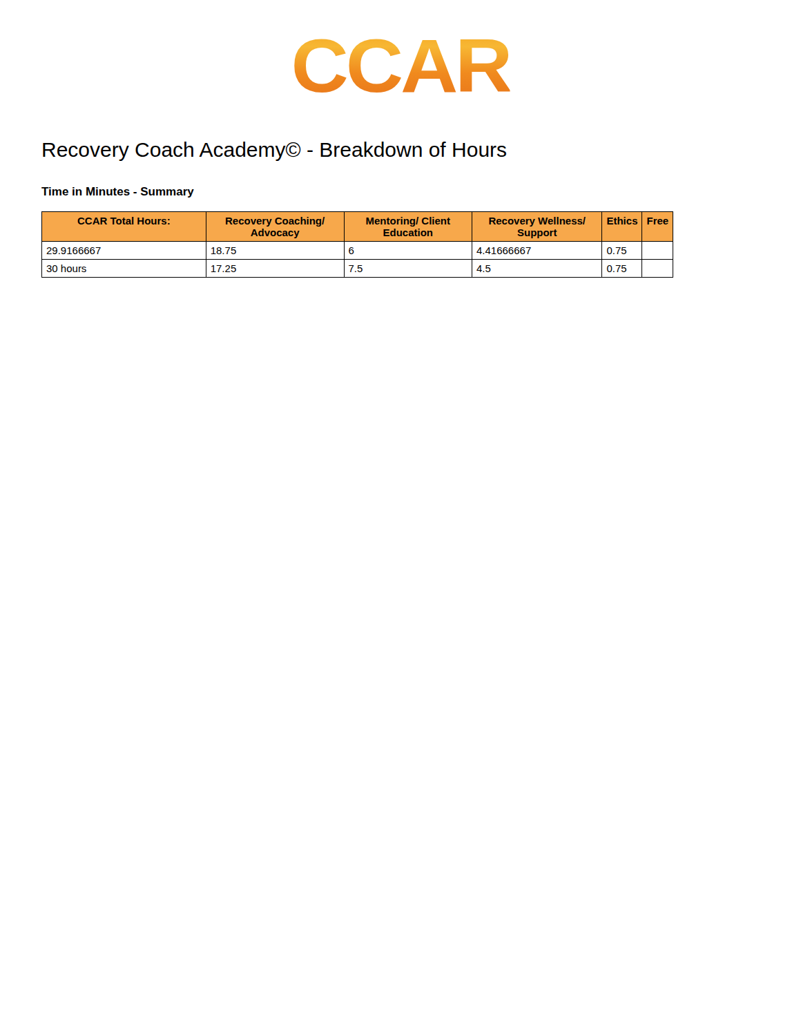CCAR
Recovery Coach Academy© - Breakdown of Hours
Time in Minutes - Summary
| CCAR Total Hours: | Recovery Coaching/ Advocacy | Mentoring/ Client Education | Recovery Wellness/ Support | Ethics | Free |
| --- | --- | --- | --- | --- | --- |
| 29.9166667 | 18.75 | 6 | 4.41666667 | 0.75 | |
| 30 hours | 17.25 | 7.5 | 4.5 | 0.75 | |